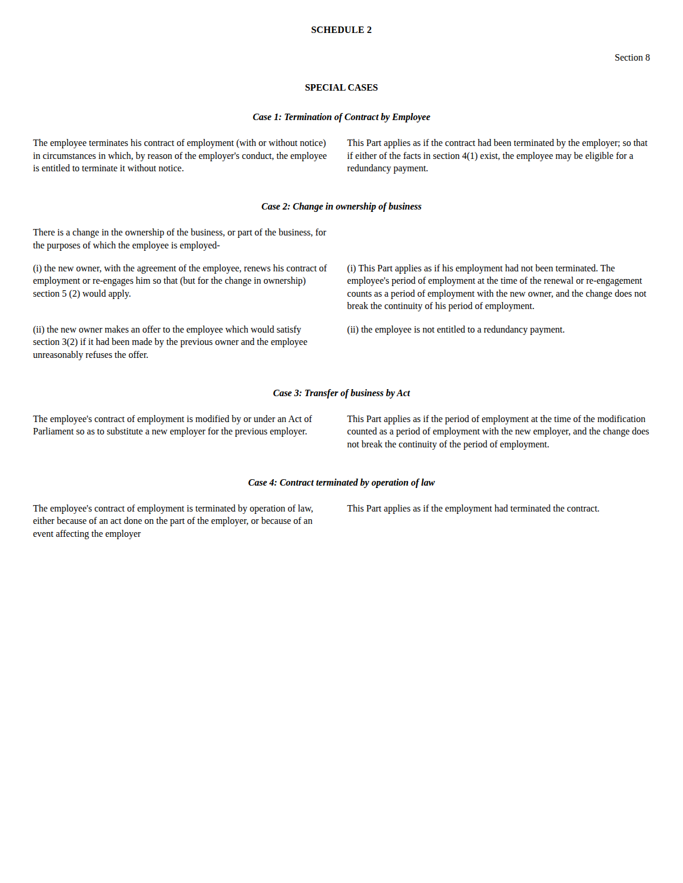SCHEDULE 2
Section 8
SPECIAL CASES
Case 1: Termination of Contract by Employee
| The employee terminates his contract of employment (with or without notice) in circumstances in which, by reason of the employer's conduct, the employee is entitled to terminate it without notice. | This Part applies as if the contract had been terminated by the employer; so that if either of the facts in section 4(1) exist, the employee may be eligible for a redundancy payment. |
Case 2: Change in ownership of business
| There is a change in the ownership of the business, or part of the business, for the purposes of which the employee is employed- | |
| (i) the new owner, with the agreement of the employee, renews his contract of employment or re-engages him so that (but for the change in ownership) section 5 (2) would apply. | (i) This Part applies as if his employment had not been terminated. The employee's period of employment at the time of the renewal or re-engagement counts as a period of employment with the new owner, and the change does not break the continuity of his period of employment. |
| (ii) the new owner makes an offer to the employee which would satisfy section 3(2) if it had been made by the previous owner and the employee unreasonably refuses the offer. | (ii) the employee is not entitled to a redundancy payment. |
Case 3: Transfer of business by Act
| The employee's contract of employment is modified by or under an Act of Parliament so as to substitute a new employer for the previous employer. | This Part applies as if the period of employment at the time of the modification counted as a period of employment with the new employer, and the change does not break the continuity of the period of employment. |
Case 4: Contract terminated by operation of law
| The employee's contract of employment is terminated by operation of law, either because of an act done on the part of the employer, or because of an event affecting the employer | This Part applies as if the employment had terminated the contract. |